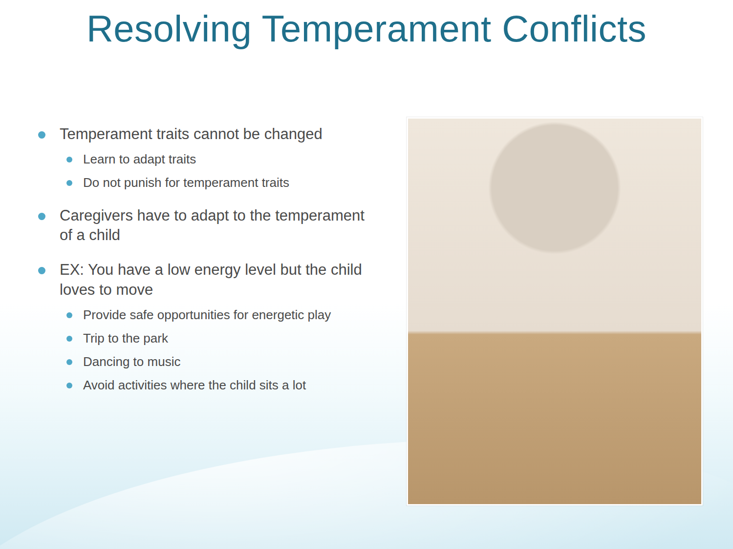Resolving Temperament Conflicts
Temperament traits cannot be changed
Learn to adapt traits
Do not punish for temperament traits
Caregivers have to adapt to the temperament of a child
EX: You have a low energy level but the child loves to move
Provide safe opportunities for energetic play
Trip to the park
Dancing to music
Avoid activities where the child sits a lot